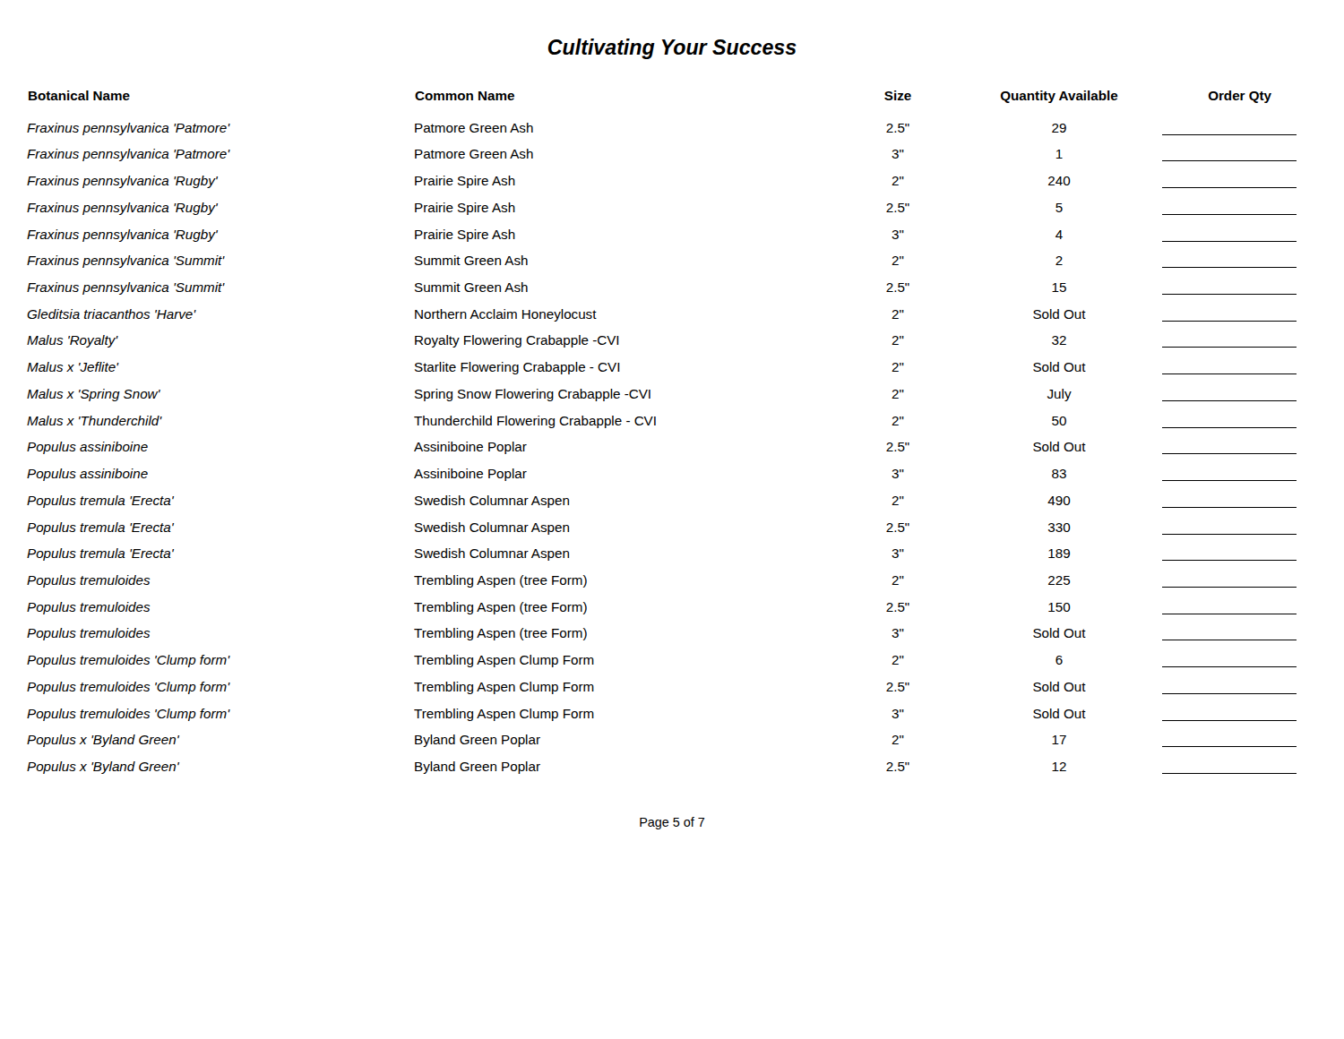Cultivating Your Success
| Botanical Name | Common Name | Size | Quantity Available | Order Qty |
| --- | --- | --- | --- | --- |
| Fraxinus pennsylvanica 'Patmore' | Patmore Green Ash | 2.5" | 29 | |
| Fraxinus pennsylvanica 'Patmore' | Patmore Green Ash | 3" | 1 | |
| Fraxinus pennsylvanica 'Rugby' | Prairie Spire Ash | 2" | 240 | |
| Fraxinus pennsylvanica 'Rugby' | Prairie Spire Ash | 2.5" | 5 | |
| Fraxinus pennsylvanica 'Rugby' | Prairie Spire Ash | 3" | 4 | |
| Fraxinus pennsylvanica 'Summit' | Summit Green Ash | 2" | 2 | |
| Fraxinus pennsylvanica 'Summit' | Summit Green Ash | 2.5" | 15 | |
| Gleditsia triacanthos 'Harve' | Northern Acclaim Honeylocust | 2" | Sold Out | |
| Malus 'Royalty' | Royalty Flowering Crabapple -CVI | 2" | 32 | |
| Malus x 'Jeflite' | Starlite Flowering Crabapple - CVI | 2" | Sold Out | |
| Malus x 'Spring Snow' | Spring Snow Flowering Crabapple -CVI | 2" | July | |
| Malus x 'Thunderchild' | Thunderchild Flowering Crabapple - CVI | 2" | 50 | |
| Populus assiniboine | Assiniboine Poplar | 2.5" | Sold Out | |
| Populus assiniboine | Assiniboine Poplar | 3" | 83 | |
| Populus tremula 'Erecta' | Swedish Columnar Aspen | 2" | 490 | |
| Populus tremula 'Erecta' | Swedish Columnar Aspen | 2.5" | 330 | |
| Populus tremula 'Erecta' | Swedish Columnar Aspen | 3" | 189 | |
| Populus tremuloides | Trembling Aspen (tree Form) | 2" | 225 | |
| Populus tremuloides | Trembling Aspen (tree Form) | 2.5" | 150 | |
| Populus tremuloides | Trembling Aspen (tree Form) | 3" | Sold Out | |
| Populus tremuloides 'Clump form' | Trembling Aspen Clump Form | 2" | 6 | |
| Populus tremuloides 'Clump form' | Trembling Aspen Clump Form | 2.5" | Sold Out | |
| Populus tremuloides 'Clump form' | Trembling Aspen Clump Form | 3" | Sold Out | |
| Populus x 'Byland Green' | Byland Green Poplar | 2" | 17 | |
| Populus x 'Byland Green' | Byland Green Poplar | 2.5" | 12 | |
Page 5 of 7